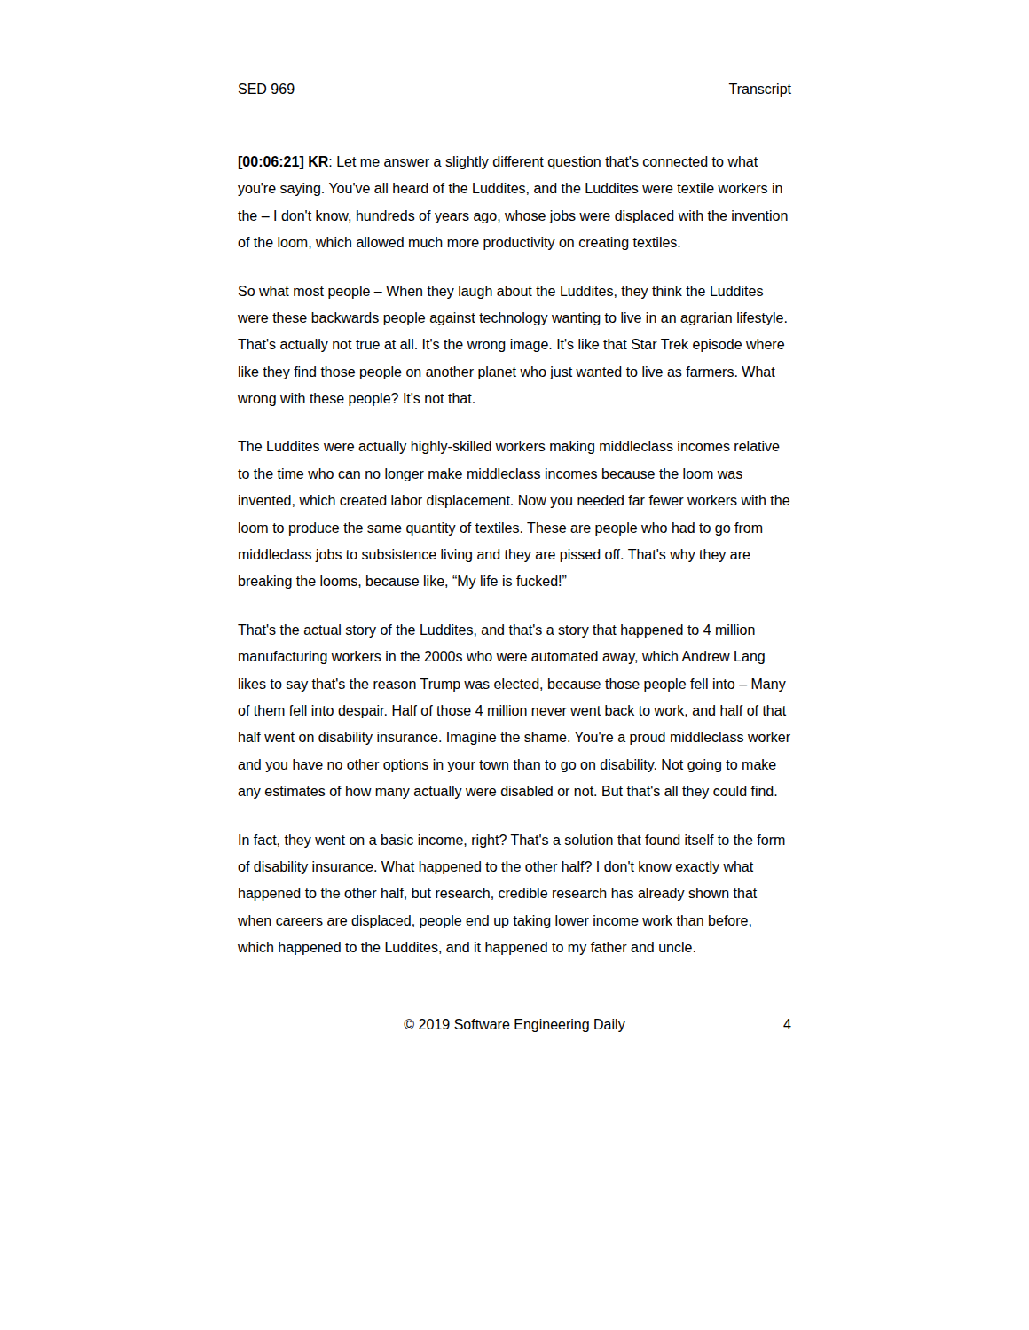SED 969
Transcript
[00:06:21] KR: Let me answer a slightly different question that's connected to what you're saying. You've all heard of the Luddites, and the Luddites were textile workers in the – I don't know, hundreds of years ago, whose jobs were displaced with the invention of the loom, which allowed much more productivity on creating textiles.
So what most people – When they laugh about the Luddites, they think the Luddites were these backwards people against technology wanting to live in an agrarian lifestyle. That's actually not true at all. It's the wrong image. It's like that Star Trek episode where like they find those people on another planet who just wanted to live as farmers. What wrong with these people? It's not that.
The Luddites were actually highly-skilled workers making middleclass incomes relative to the time who can no longer make middleclass incomes because the loom was invented, which created labor displacement. Now you needed far fewer workers with the loom to produce the same quantity of textiles. These are people who had to go from middleclass jobs to subsistence living and they are pissed off. That's why they are breaking the looms, because like, “My life is fucked!”
That's the actual story of the Luddites, and that's a story that happened to 4 million manufacturing workers in the 2000s who were automated away, which Andrew Lang likes to say that's the reason Trump was elected, because those people fell into – Many of them fell into despair. Half of those 4 million never went back to work, and half of that half went on disability insurance. Imagine the shame. You're a proud middleclass worker and you have no other options in your town than to go on disability. Not going to make any estimates of how many actually were disabled or not. But that's all they could find.
In fact, they went on a basic income, right? That's a solution that found itself to the form of disability insurance. What happened to the other half? I don't know exactly what happened to the other half, but research, credible research has already shown that when careers are displaced, people end up taking lower income work than before, which happened to the Luddites, and it happened to my father and uncle.
© 2019 Software Engineering Daily
4